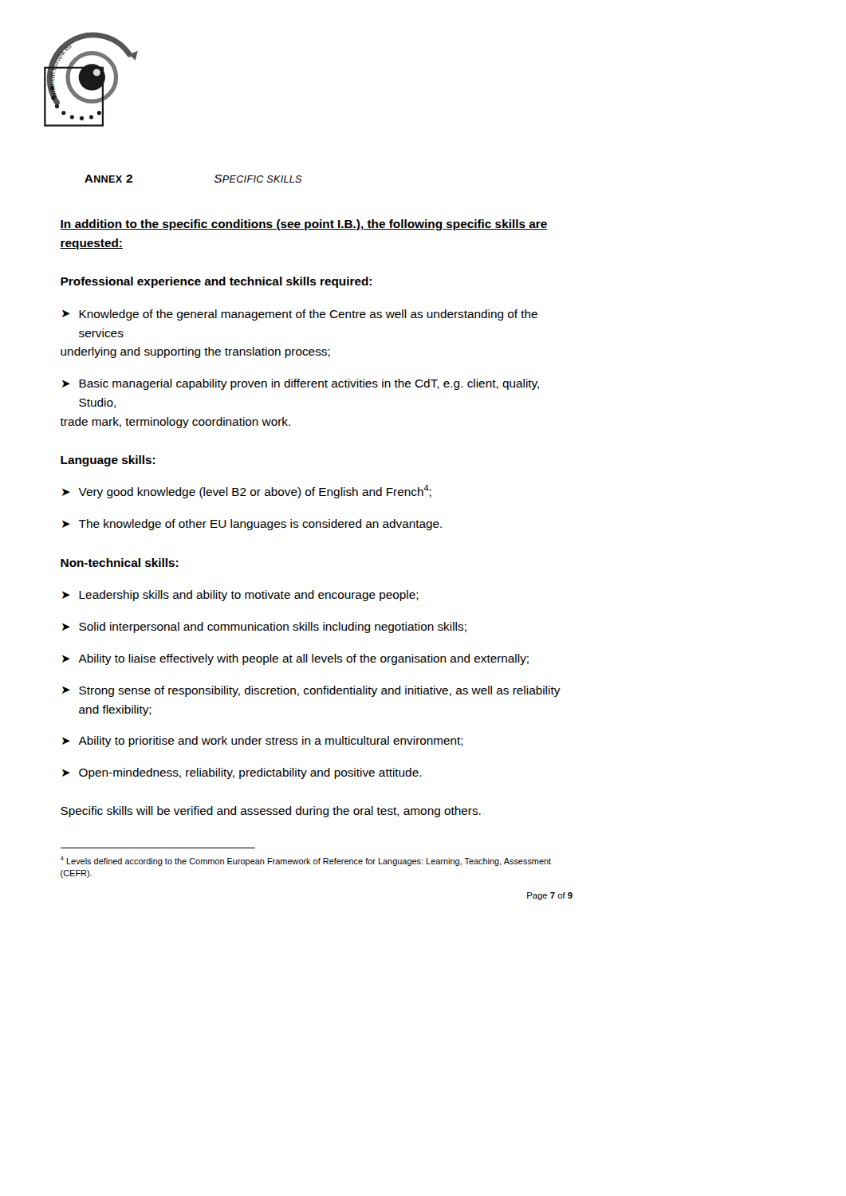www.cdt.europa.eu
ANNEX 2
SPECIFIC SKILLS
In addition to the specific conditions (see point I.B.), the following specific skills are requested:
Professional experience and technical skills required:
Knowledge of the general management of the Centre as well as understanding of the services underlying and supporting the translation process;
Basic managerial capability proven in different activities in the CdT, e.g. client, quality, Studio, trade mark, terminology coordination work.
Language skills:
Very good knowledge (level B2 or above) of English and French4;
The knowledge of other EU languages is considered an advantage.
Non-technical skills:
Leadership skills and ability to motivate and encourage people;
Solid interpersonal and communication skills including negotiation skills;
Ability to liaise effectively with people at all levels of the organisation and externally;
Strong sense of responsibility, discretion, confidentiality and initiative, as well as reliability and flexibility;
Ability to prioritise and work under stress in a multicultural environment;
Open-mindedness, reliability, predictability and positive attitude.
Specific skills will be verified and assessed during the oral test, among others.
4 Levels defined according to the Common European Framework of Reference for Languages: Learning, Teaching, Assessment (CEFR).
Page 7 of 9